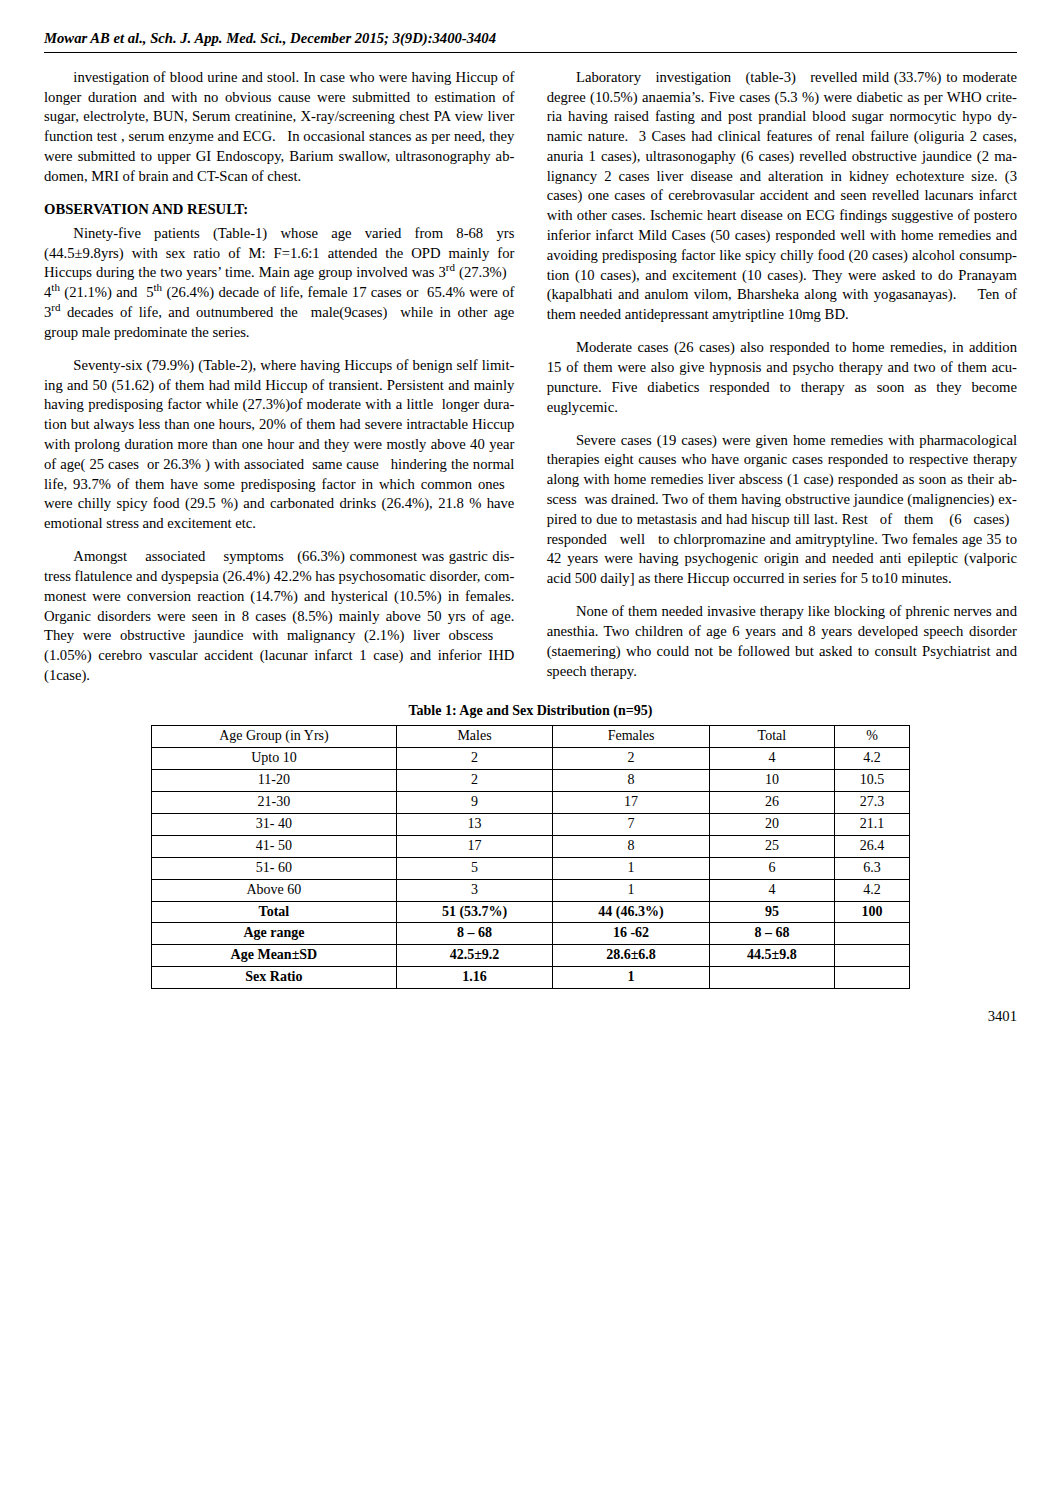Mowar AB et al., Sch. J. App. Med. Sci., December 2015; 3(9D):3400-3404
investigation of blood urine and stool. In case who were having Hiccup of longer duration and with no obvious cause were submitted to estimation of sugar, electrolyte, BUN, Serum creatinine, X-ray/screening chest PA view liver function test , serum enzyme and ECG. In occasional stances as per need, they were submitted to upper GI Endoscopy, Barium swallow, ultrasonography abdomen, MRI of brain and CT-Scan of chest.
OBSERVATION AND RESULT:
Ninety-five patients (Table-1) whose age varied from 8-68 yrs (44.5±9.8yrs) with sex ratio of M: F=1.6:1 attended the OPD mainly for Hiccups during the two years’ time. Main age group involved was 3rd (27.3%) 4th (21.1%) and 5th (26.4%) decade of life, female 17 cases or 65.4% were of 3rd decades of life, and outnumbered the male(9cases) while in other age group male predominate the series.
Seventy-six (79.9%) (Table-2), where having Hiccups of benign self limiting and 50 (51.62) of them had mild Hiccup of transient. Persistent and mainly having predisposing factor while (27.3%)of moderate with a little longer duration but always less than one hours, 20% of them had severe intractable Hiccup with prolong duration more than one hour and they were mostly above 40 year of age( 25 cases or 26.3% ) with associated same cause hindering the normal life, 93.7% of them have some predisposing factor in which common ones were chilly spicy food (29.5 %) and carbonated drinks (26.4%), 21.8 % have emotional stress and excitement etc.
Amongst associated symptoms (66.3%) commonest was gastric distress flatulence and dyspepsia (26.4%) 42.2% has psychosomatic disorder, commonest were conversion reaction (14.7%) and hysterical (10.5%) in females. Organic disorders were seen in 8 cases (8.5%) mainly above 50 yrs of age. They were obstructive jaundice with malignancy (2.1%) liver obscess (1.05%) cerebro vascular accident (lacunar infarct 1 case) and inferior IHD (1case).
Laboratory investigation (table-3) revelled mild (33.7%) to moderate degree (10.5%) anaemia’s. Five cases (5.3 %) were diabetic as per WHO criteria having raised fasting and post prandial blood sugar normocytic hypo dynamic nature. 3 Cases had clinical features of renal failure (oliguria 2 cases, anuria 1 cases), ultrasonogaphy (6 cases) revelled obstructive jaundice (2 malignancy 2 cases liver disease and alteration in kidney echotexture size. (3 cases) one cases of cerebrovasular accident and seen revelled lacunars infarct with other cases. Ischemic heart disease on ECG findings suggestive of postero inferior infarct Mild Cases (50 cases) responded well with home remedies and avoiding predisposing factor like spicy chilly food (20 cases) alcohol consumption (10 cases), and excitement (10 cases). They were asked to do Pranayam (kapalbhati and anulom vilom, Bharsheka along with yogasanayas). Ten of them needed antidepressant amytriptline 10mg BD.
Moderate cases (26 cases) also responded to home remedies, in addition 15 of them were also give hypnosis and psycho therapy and two of them acupuncture. Five diabetics responded to therapy as soon as they become euglycemic.
Severe cases (19 cases) were given home remedies with pharmacological therapies eight causes who have organic cases responded to respective therapy along with home remedies liver abscess (1 case) responded as soon as their abscess was drained. Two of them having obstructive jaundice (malignencies) expired to due to metastasis and had hiscup till last. Rest of them (6 cases) responded well to chlorpromazine and amitryptyline. Two females age 35 to 42 years were having psychogenic origin and needed anti epileptic (valporic acid 500 daily] as there Hiccup occurred in series for 5 to10 minutes.
None of them needed invasive therapy like blocking of phrenic nerves and anesthia. Two children of age 6 years and 8 years developed speech disorder (staemering) who could not be followed but asked to consult Psychiatrist and speech therapy.
Table 1: Age and Sex Distribution (n=95)
| Age Group (in Yrs) | Males | Females | Total | % |
| --- | --- | --- | --- | --- |
| Upto 10 | 2 | 2 | 4 | 4.2 |
| 11-20 | 2 | 8 | 10 | 10.5 |
| 21-30 | 9 | 17 | 26 | 27.3 |
| 31- 40 | 13 | 7 | 20 | 21.1 |
| 41- 50 | 17 | 8 | 25 | 26.4 |
| 51- 60 | 5 | 1 | 6 | 6.3 |
| Above 60 | 3 | 1 | 4 | 4.2 |
| Total | 51 (53.7%) | 44 (46.3%) | 95 | 100 |
| Age range | 8 – 68 | 16 -62 | 8 – 68 | |
| Age Mean±SD | 42.5±9.2 | 28.6±6.8 | 44.5±9.8 | |
| Sex Ratio | 1.16 | 1 | | |
3401